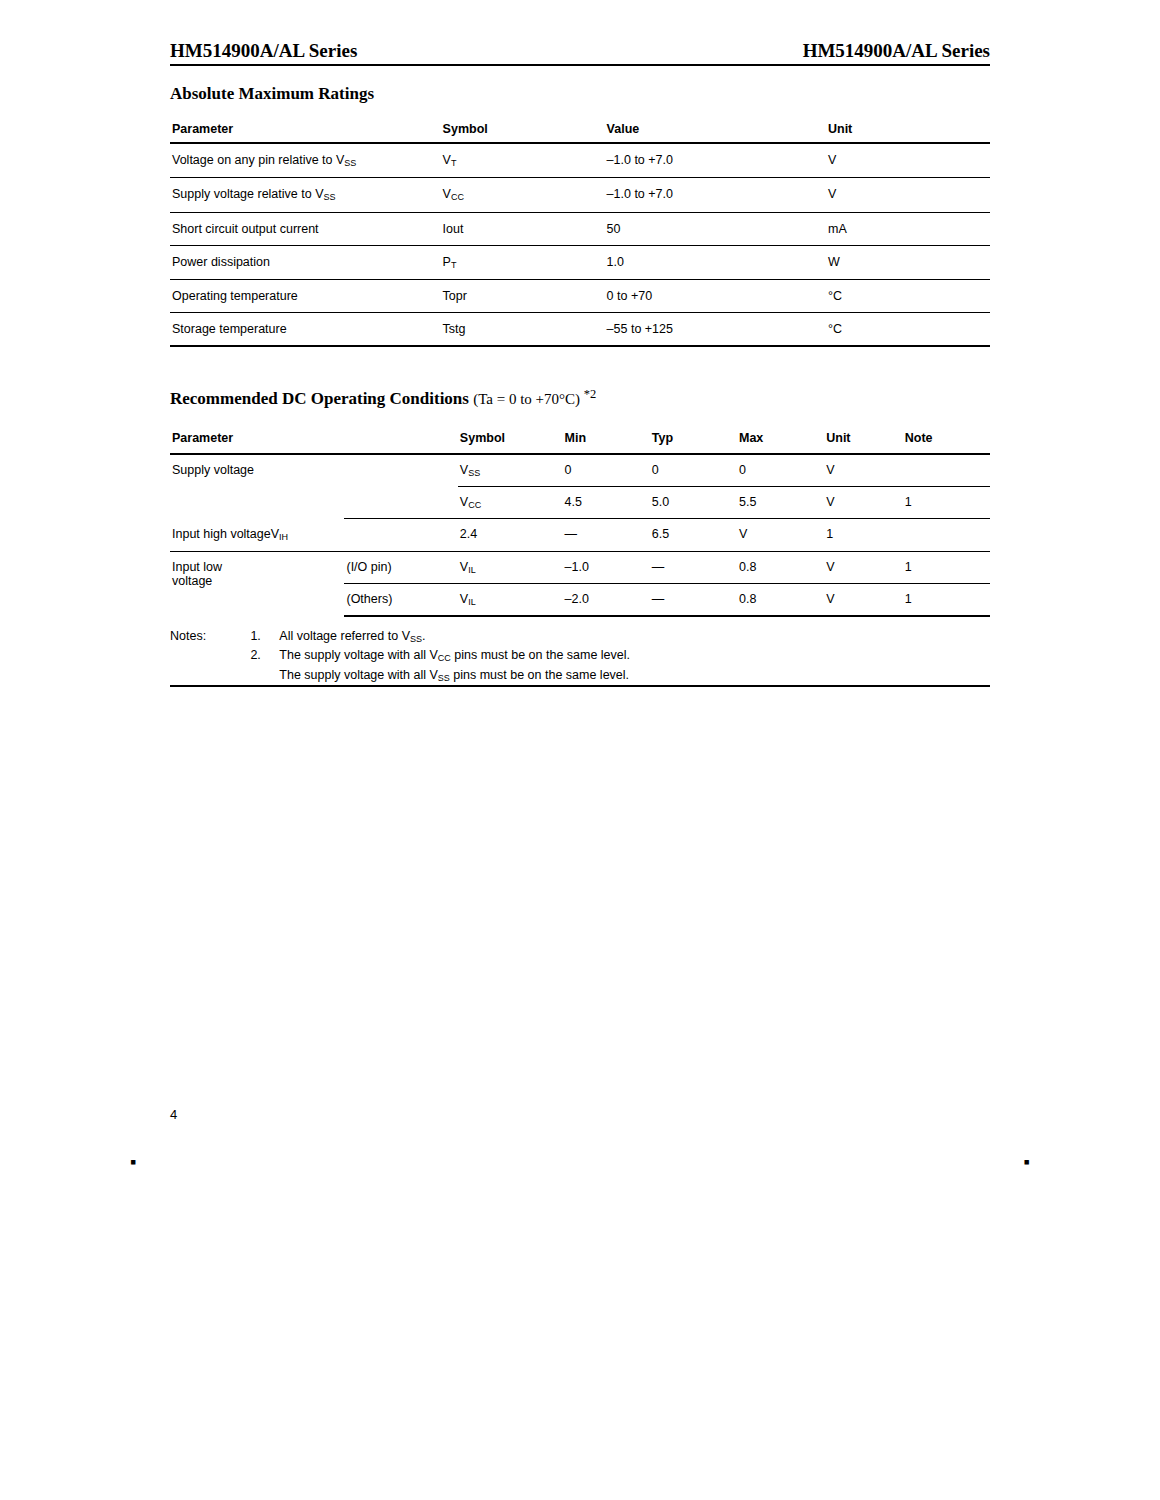HM514900A/AL Series HM514900A/AL Series
Absolute Maximum Ratings
| Parameter | Symbol | Value | Unit |
| --- | --- | --- | --- |
| Voltage on any pin relative to V SS | V T | –1.0 to +7.0 | V |
| Supply voltage relative to V SS | V CC | –1.0 to +7.0 | V |
| Short circuit output current | Iout | 50 | mA |
| Power dissipation | P T | 1.0 | W |
| Operating temperature | Topr | 0 to +70 | °C |
| Storage temperature | Tstg | –55 to +125 | °C |
Recommended DC Operating Conditions (Ta = 0 to +70°C) *2
| Parameter | Symbol | Min | Typ | Max | Unit | Note |
| --- | --- | --- | --- | --- | --- | --- |
| Supply voltage | | V SS | 0 | 0 | 0 | V | |
| | V CC | 4.5 | 5.0 | 5.5 | V | 1 |
| Input high voltageV IH | 2.4 | — | 6.5 | V | 1 | |
| Input low voltage | (I/O pin) | V IL | –1.0 | — | 0.8 | V | 1 |
| (Others) | V IL | –2.0 | — | 0.8 | V | 1 |
| Notes: | 1. | All voltage referred to V SS . |
| | 2. | The supply voltage with all V CC pins must be on the same level. The supply voltage with all V SS pins must be on the same level. |
4
▪ ▪